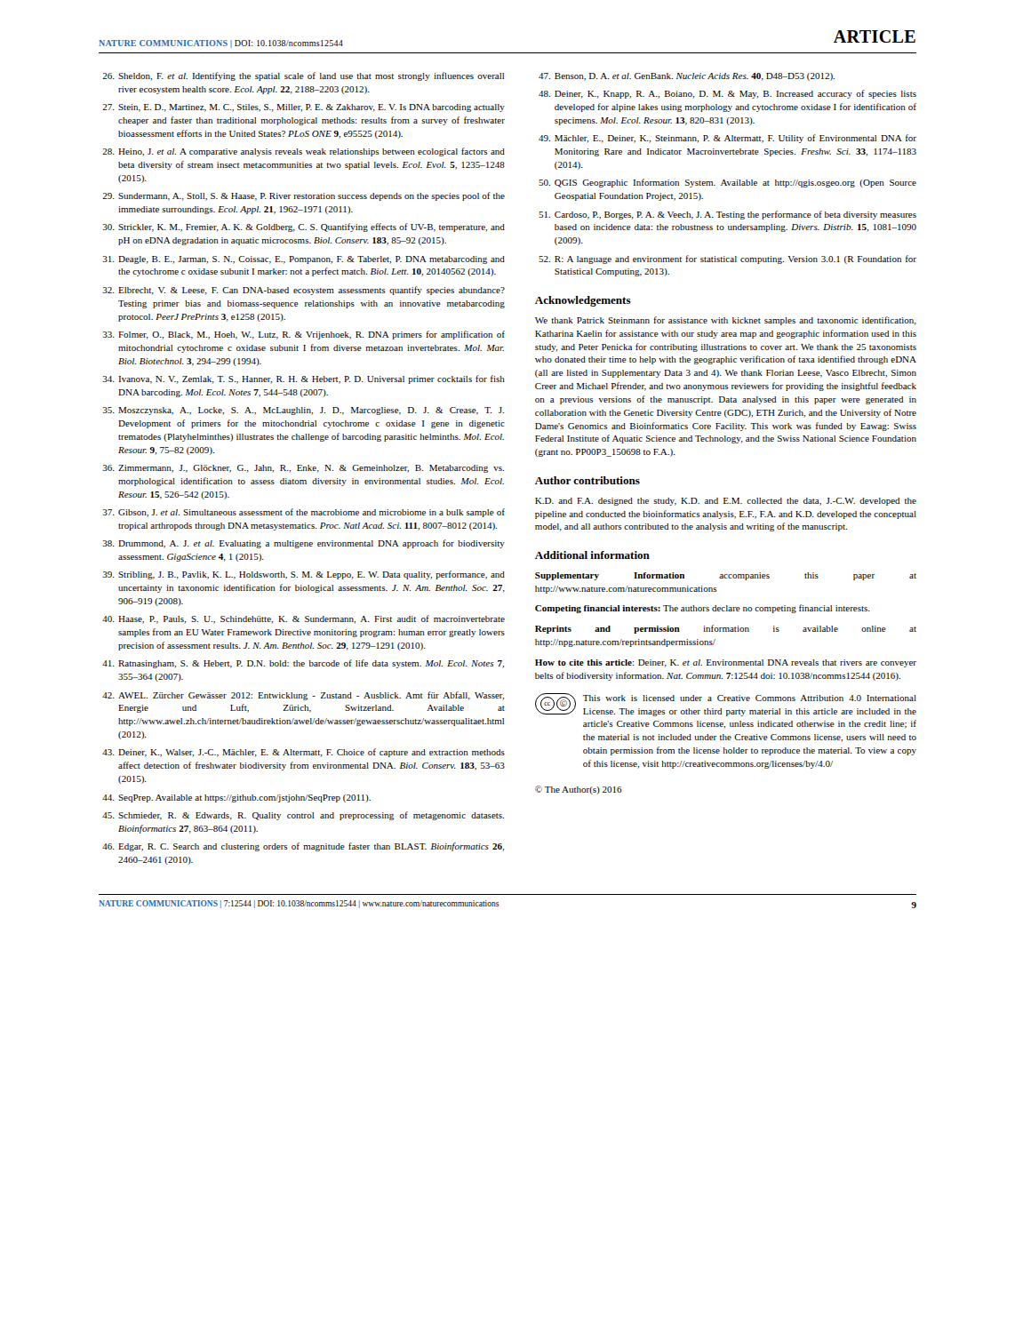NATURE COMMUNICATIONS | DOI: 10.1038/ncomms12544
ARTICLE
26. Sheldon, F. et al. Identifying the spatial scale of land use that most strongly influences overall river ecosystem health score. Ecol. Appl. 22, 2188–2203 (2012).
27. Stein, E. D., Martinez, M. C., Stiles, S., Miller, P. E. & Zakharov, E. V. Is DNA barcoding actually cheaper and faster than traditional morphological methods: results from a survey of freshwater bioassessment efforts in the United States? PLoS ONE 9, e95525 (2014).
28. Heino, J. et al. A comparative analysis reveals weak relationships between ecological factors and beta diversity of stream insect metacommunities at two spatial levels. Ecol. Evol. 5, 1235–1248 (2015).
29. Sundermann, A., Stoll, S. & Haase, P. River restoration success depends on the species pool of the immediate surroundings. Ecol. Appl. 21, 1962–1971 (2011).
30. Strickler, K. M., Fremier, A. K. & Goldberg, C. S. Quantifying effects of UV-B, temperature, and pH on eDNA degradation in aquatic microcosms. Biol. Conserv. 183, 85–92 (2015).
31. Deagle, B. E., Jarman, S. N., Coissac, E., Pompanon, F. & Taberlet, P. DNA metabarcoding and the cytochrome c oxidase subunit I marker: not a perfect match. Biol. Lett. 10, 20140562 (2014).
32. Elbrecht, V. & Leese, F. Can DNA-based ecosystem assessments quantify species abundance? Testing primer bias and biomass-sequence relationships with an innovative metabarcoding protocol. PeerJ PrePrints 3, e1258 (2015).
33. Folmer, O., Black, M., Hoeh, W., Lutz, R. & Vrijenhoek, R. DNA primers for amplification of mitochondrial cytochrome c oxidase subunit I from diverse metazoan invertebrates. Mol. Mar. Biol. Biotechnol. 3, 294–299 (1994).
34. Ivanova, N. V., Zemlak, T. S., Hanner, R. H. & Hebert, P. D. Universal primer cocktails for fish DNA barcoding. Mol. Ecol. Notes 7, 544–548 (2007).
35. Moszczynska, A., Locke, S. A., McLaughlin, J. D., Marcogliese, D. J. & Crease, T. J. Development of primers for the mitochondrial cytochrome c oxidase I gene in digenetic trematodes (Platyhelminthes) illustrates the challenge of barcoding parasitic helminths. Mol. Ecol. Resour. 9, 75–82 (2009).
36. Zimmermann, J., Glöckner, G., Jahn, R., Enke, N. & Gemeinholzer, B. Metabarcoding vs. morphological identification to assess diatom diversity in environmental studies. Mol. Ecol. Resour. 15, 526–542 (2015).
37. Gibson, J. et al. Simultaneous assessment of the macrobiome and microbiome in a bulk sample of tropical arthropods through DNA metasystematics. Proc. Natl Acad. Sci. 111, 8007–8012 (2014).
38. Drummond, A. J. et al. Evaluating a multigene environmental DNA approach for biodiversity assessment. GigaScience 4, 1 (2015).
39. Stribling, J. B., Pavlik, K. L., Holdsworth, S. M. & Leppo, E. W. Data quality, performance, and uncertainty in taxonomic identification for biological assessments. J. N. Am. Benthol. Soc. 27, 906–919 (2008).
40. Haase, P., Pauls, S. U., Schindehütte, K. & Sundermann, A. First audit of macroinvertebrate samples from an EU Water Framework Directive monitoring program: human error greatly lowers precision of assessment results. J. N. Am. Benthol. Soc. 29, 1279–1291 (2010).
41. Ratnasingham, S. & Hebert, P. D.N. bold: the barcode of life data system. Mol. Ecol. Notes 7, 355–364 (2007).
42. AWEL. Zürcher Gewässer 2012: Entwicklung - Zustand - Ausblick. Amt für Abfall, Wasser, Energie und Luft, Zürich, Switzerland. Available at http://www.awel.zh.ch/internet/baudirektion/awel/de/wasser/gewaesserschutz/wasserqualitaet.html (2012).
43. Deiner, K., Walser, J.-C., Mächler, E. & Altermatt, F. Choice of capture and extraction methods affect detection of freshwater biodiversity from environmental DNA. Biol. Conserv. 183, 53–63 (2015).
44. SeqPrep. Available at https://github.com/jstjohn/SeqPrep (2011).
45. Schmieder, R. & Edwards, R. Quality control and preprocessing of metagenomic datasets. Bioinformatics 27, 863–864 (2011).
46. Edgar, R. C. Search and clustering orders of magnitude faster than BLAST. Bioinformatics 26, 2460–2461 (2010).
47. Benson, D. A. et al. GenBank. Nucleic Acids Res. 40, D48–D53 (2012).
48. Deiner, K., Knapp, R. A., Boiano, D. M. & May, B. Increased accuracy of species lists developed for alpine lakes using morphology and cytochrome oxidase I for identification of specimens. Mol. Ecol. Resour. 13, 820–831 (2013).
49. Mächler, E., Deiner, K., Steinmann, P. & Altermatt, F. Utility of Environmental DNA for Monitoring Rare and Indicator Macroinvertebrate Species. Freshw. Sci. 33, 1174–1183 (2014).
50. QGIS Geographic Information System. Available at http://qgis.osgeo.org (Open Source Geospatial Foundation Project, 2015).
51. Cardoso, P., Borges, P. A. & Veech, J. A. Testing the performance of beta diversity measures based on incidence data: the robustness to undersampling. Divers. Distrib. 15, 1081–1090 (2009).
52. R: A language and environment for statistical computing. Version 3.0.1 (R Foundation for Statistical Computing, 2013).
Acknowledgements
We thank Patrick Steinmann for assistance with kicknet samples and taxonomic identification, Katharina Kaelin for assistance with our study area map and geographic information used in this study, and Peter Penicka for contributing illustrations to cover art. We thank the 25 taxonomists who donated their time to help with the geographic verification of taxa identified through eDNA (all are listed in Supplementary Data 3 and 4). We thank Florian Leese, Vasco Elbrecht, Simon Creer and Michael Pfrender, and two anonymous reviewers for providing the insightful feedback on a previous versions of the manuscript. Data analysed in this paper were generated in collaboration with the Genetic Diversity Centre (GDC), ETH Zurich, and the University of Notre Dame's Genomics and Bioinformatics Core Facility. This work was funded by Eawag: Swiss Federal Institute of Aquatic Science and Technology, and the Swiss National Science Foundation (grant no. PP00P3_150698 to F.A.).
Author contributions
K.D. and F.A. designed the study, K.D. and E.M. collected the data, J.-C.W. developed the pipeline and conducted the bioinformatics analysis, E.F., F.A. and K.D. developed the conceptual model, and all authors contributed to the analysis and writing of the manuscript.
Additional information
Supplementary Information accompanies this paper at http://www.nature.com/naturecommunications
Competing financial interests: The authors declare no competing financial interests.
Reprints and permission information is available online at http://npg.nature.com/reprintsandpermissions/
How to cite this article: Deiner, K. et al. Environmental DNA reveals that rivers are conveyer belts of biodiversity information. Nat. Commun. 7:12544 doi: 10.1038/ncomms12544 (2016).
ccⒸ
This work is licensed under a Creative Commons Attribution 4.0 International License. The images or other third party material in this article are included in the article's Creative Commons license, unless indicated otherwise in the credit line; if the material is not included under the Creative Commons license, users will need to obtain permission from the license holder to reproduce the material. To view a copy of this license, visit http://creativecommons.org/licenses/by/4.0/
© The Author(s) 2016
NATURE COMMUNICATIONS | 7:12544 | DOI: 10.1038/ncomms12544 | www.nature.com/naturecommunications
9